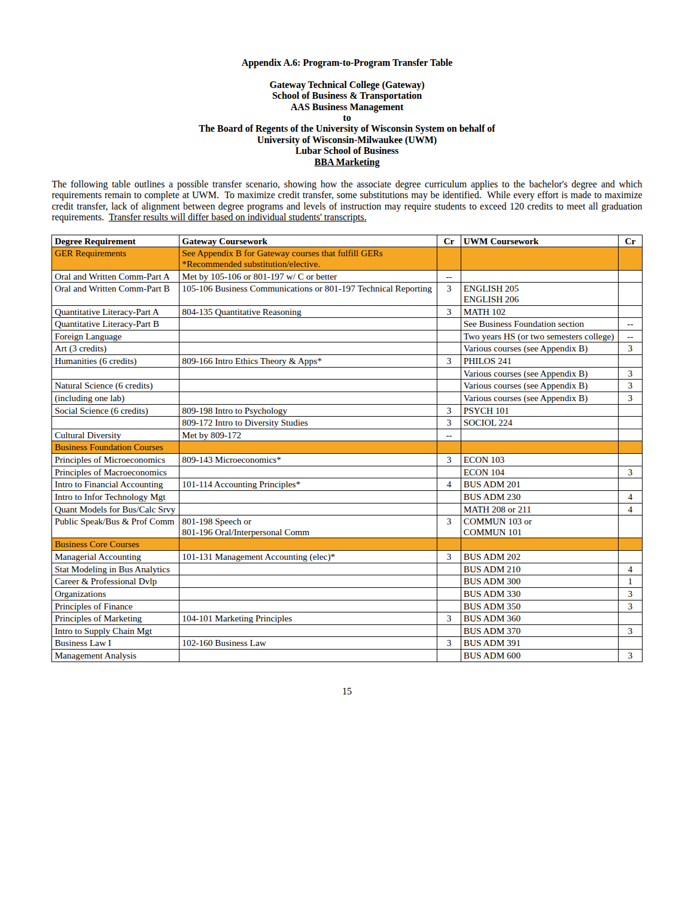Appendix A.6: Program-to-Program Transfer Table
Gateway Technical College (Gateway)
School of Business & Transportation
AAS Business Management
to
The Board of Regents of the University of Wisconsin System on behalf of
University of Wisconsin-Milwaukee (UWM)
Lubar School of Business
BBA Marketing
The following table outlines a possible transfer scenario, showing how the associate degree curriculum applies to the bachelor's degree and which requirements remain to complete at UWM. To maximize credit transfer, some substitutions may be identified. While every effort is made to maximize credit transfer, lack of alignment between degree programs and levels of instruction may require students to exceed 120 credits to meet all graduation requirements. Transfer results will differ based on individual students' transcripts.
| Degree Requirement | Gateway Coursework | Cr | UWM Coursework | Cr |
| --- | --- | --- | --- | --- |
| GER Requirements | See Appendix B for Gateway courses that fulfill GERs *Recommended substitution/elective. | | | |
| Oral and Written Comm-Part A | Met by 105-106 or 801-197 w/ C or better | -- | | |
| Oral and Written Comm-Part B | 105-106 Business Communications or 801-197 Technical Reporting | 3 | ENGLISH 205 ENGLISH 206 | |
| Quantitative Literacy-Part A | 804-135 Quantitative Reasoning | 3 | MATH 102 | |
| Quantitative Literacy-Part B | | | See Business Foundation section | -- |
| Foreign Language | | | Two years HS (or two semesters college) | -- |
| Art (3 credits) | | | Various courses (see Appendix B) | 3 |
| Humanities (6 credits) | 809-166 Intro Ethics Theory & Apps* | 3 | PHILOS 241 | |
| | | | Various courses (see Appendix B) | 3 |
| Natural Science (6 credits) | | | Various courses (see Appendix B) | 3 |
| (including one lab) | | | Various courses (see Appendix B) | 3 |
| Social Science (6 credits) | 809-198 Intro to Psychology | 3 | PSYCH 101 | |
| | 809-172 Intro to Diversity Studies | 3 | SOCIOL 224 | |
| Cultural Diversity | Met by 809-172 | -- | | |
| Business Foundation Courses | | | | |
| Principles of Microeconomics | 809-143 Microeconomics* | 3 | ECON 103 | |
| Principles of Macroeconomics | | | ECON 104 | 3 |
| Intro to Financial Accounting | 101-114 Accounting Principles* | 4 | BUS ADM 201 | |
| Intro to Infor Technology Mgt | | | BUS ADM 230 | 4 |
| Quant Models for Bus/Calc Srvy | | | MATH 208 or 211 | 4 |
| Public Speak/Bus & Prof Comm | 801-198 Speech or 801-196 Oral/Interpersonal Comm | 3 | COMMUN 103 or COMMUN 101 | |
| Business Core Courses | | | | |
| Managerial Accounting | 101-131 Management Accounting (elec)* | 3 | BUS ADM 202 | |
| Stat Modeling in Bus Analytics | | | BUS ADM 210 | 4 |
| Career & Professional Dvlp | | | BUS ADM 300 | 1 |
| Organizations | | | BUS ADM 330 | 3 |
| Principles of Finance | | | BUS ADM 350 | 3 |
| Principles of Marketing | 104-101 Marketing Principles | 3 | BUS ADM 360 | |
| Intro to Supply Chain Mgt | | | BUS ADM 370 | 3 |
| Business Law I | 102-160 Business Law | 3 | BUS ADM 391 | |
| Management Analysis | | | BUS ADM 600 | 3 |
15